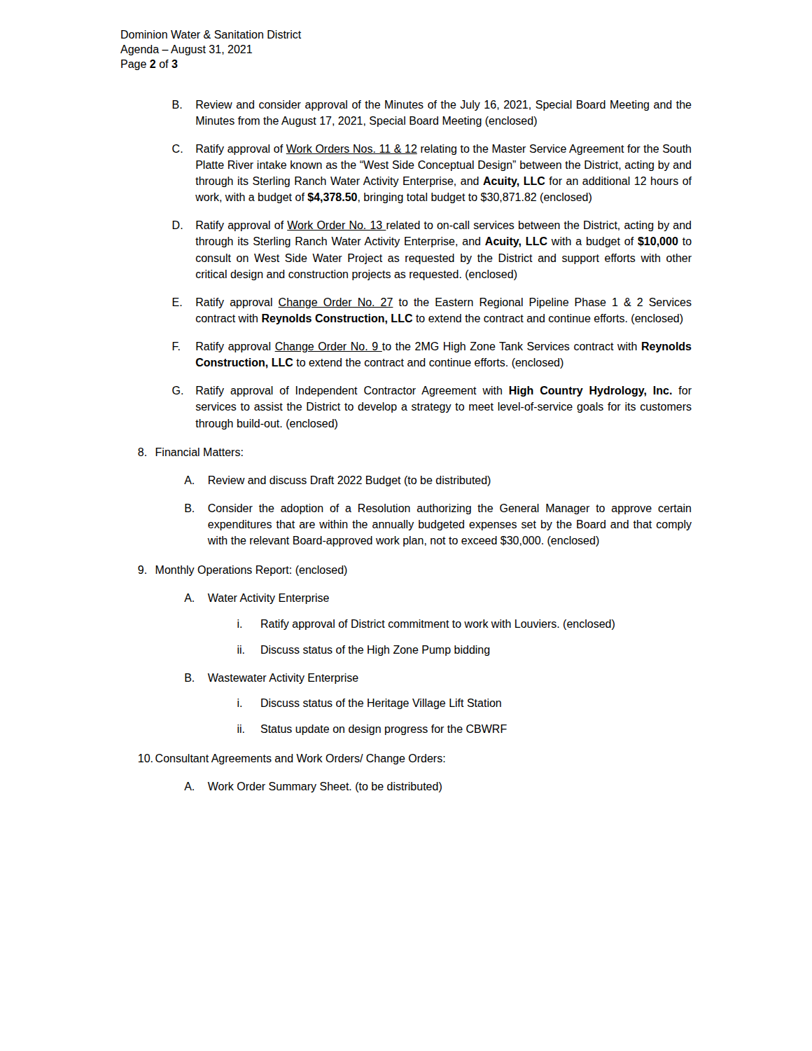Dominion Water & Sanitation District
Agenda – August 31, 2021
Page 2 of 3
B. Review and consider approval of the Minutes of the July 16, 2021, Special Board Meeting and the Minutes from the August 17, 2021, Special Board Meeting (enclosed)
C. Ratify approval of Work Orders Nos. 11 & 12 relating to the Master Service Agreement for the South Platte River intake known as the “West Side Conceptual Design” between the District, acting by and through its Sterling Ranch Water Activity Enterprise, and Acuity, LLC for an additional 12 hours of work, with a budget of $4,378.50, bringing total budget to $30,871.82 (enclosed)
D. Ratify approval of Work Order No. 13 related to on-call services between the District, acting by and through its Sterling Ranch Water Activity Enterprise, and Acuity, LLC with a budget of $10,000 to consult on West Side Water Project as requested by the District and support efforts with other critical design and construction projects as requested. (enclosed)
E. Ratify approval Change Order No. 27 to the Eastern Regional Pipeline Phase 1 & 2 Services contract with Reynolds Construction, LLC to extend the contract and continue efforts. (enclosed)
F. Ratify approval Change Order No. 9 to the 2MG High Zone Tank Services contract with Reynolds Construction, LLC to extend the contract and continue efforts. (enclosed)
G. Ratify approval of Independent Contractor Agreement with High Country Hydrology, Inc. for services to assist the District to develop a strategy to meet level-of-service goals for its customers through build-out. (enclosed)
8.
Financial Matters:
A. Review and discuss Draft 2022 Budget (to be distributed)
B. Consider the adoption of a Resolution authorizing the General Manager to approve certain expenditures that are within the annually budgeted expenses set by the Board and that comply with the relevant Board-approved work plan, not to exceed $30,000. (enclosed)
9.
Monthly Operations Report: (enclosed)
A.
Water Activity Enterprise
i. Ratify approval of District commitment to work with Louviers. (enclosed)
ii. Discuss status of the High Zone Pump bidding
B.
Wastewater Activity Enterprise
i. Discuss status of the Heritage Village Lift Station
ii. Status update on design progress for the CBWRF
10.
Consultant Agreements and Work Orders/ Change Orders:
A. Work Order Summary Sheet. (to be distributed)